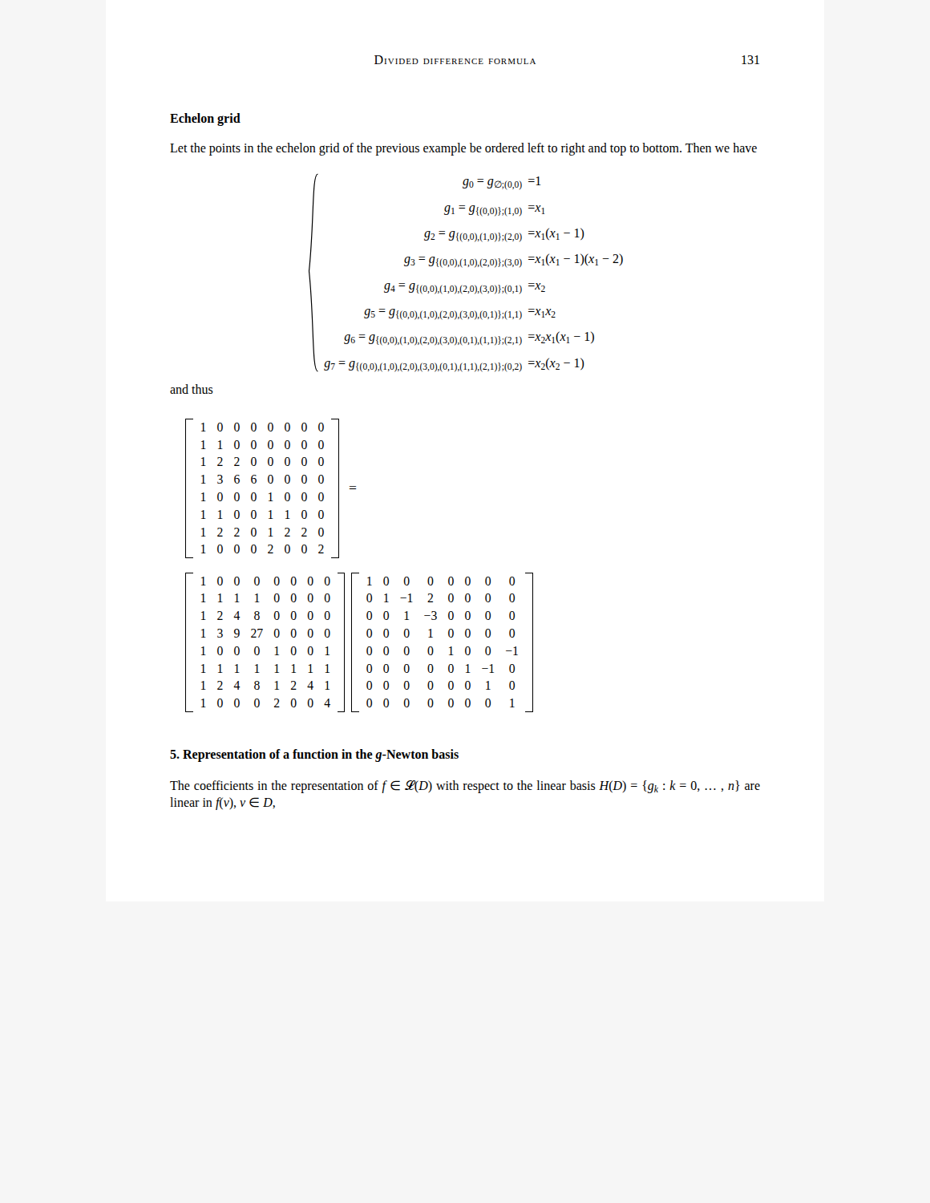Divided difference formula 131
Echelon grid
Let the points in the echelon grid of the previous example be ordered left to right and top to bottom. Then we have
g0 = g∅;(0,0)
=1
g1 = g{(0,0)};(1,0)
=x1
g2 = g{(0,0),(1,0)};(2,0)
=x1(x1 − 1)
g3 = g{(0,0),(1,0),(2,0)};(3,0)
=x1(x1 − 1)(x1 − 2)
g4 = g{(0,0),(1,0),(2,0),(3,0)};(0,1)
=x2
g5 = g{(0,0),(1,0),(2,0),(3,0),(0,1)};(1,1)
=x1x2
g6 = g{(0,0),(1,0),(2,0),(3,0),(0,1),(1,1)};(2,1)
=x2x1(x1 − 1)
g7 = g{(0,0),(1,0),(2,0),(3,0),(0,1),(1,1),(2,1)};(0,2)
=x2(x2 − 1)
and thus
| 1 | 0 | 0 | 0 | 0 | 0 | 0 | 0 |
| 1 | 1 | 0 | 0 | 0 | 0 | 0 | 0 |
| 1 | 2 | 2 | 0 | 0 | 0 | 0 | 0 |
| 1 | 3 | 6 | 6 | 0 | 0 | 0 | 0 |
| 1 | 0 | 0 | 0 | 1 | 0 | 0 | 0 |
| 1 | 1 | 0 | 0 | 1 | 1 | 0 | 0 |
| 1 | 2 | 2 | 0 | 1 | 2 | 2 | 0 |
| 1 | 0 | 0 | 0 | 2 | 0 | 0 | 2 |
=
| 1 | 0 | 0 | 0 | 0 | 0 | 0 | 0 |
| 1 | 1 | 1 | 1 | 0 | 0 | 0 | 0 |
| 1 | 2 | 4 | 8 | 0 | 0 | 0 | 0 |
| 1 | 3 | 9 | 27 | 0 | 0 | 0 | 0 |
| 1 | 0 | 0 | 0 | 1 | 0 | 0 | 1 |
| 1 | 1 | 1 | 1 | 1 | 1 | 1 | 1 |
| 1 | 2 | 4 | 8 | 1 | 2 | 4 | 1 |
| 1 | 0 | 0 | 0 | 2 | 0 | 0 | 4 |
| 1 | 0 | 0 | 0 | 0 | 0 | 0 | 0 |
| 0 | 1 | −1 | 2 | 0 | 0 | 0 | 0 |
| 0 | 0 | 1 | −3 | 0 | 0 | 0 | 0 |
| 0 | 0 | 0 | 1 | 0 | 0 | 0 | 0 |
| 0 | 0 | 0 | 0 | 1 | 0 | 0 | −1 |
| 0 | 0 | 0 | 0 | 0 | 1 | −1 | 0 |
| 0 | 0 | 0 | 0 | 0 | 0 | 1 | 0 |
| 0 | 0 | 0 | 0 | 0 | 0 | 0 | 1 |
5. Representation of a function in the g-Newton basis
The coefficients in the representation of f ∈ 𝓛(D) with respect to the linear basis H(D) = {gk : k = 0, … , n} are linear in f(v), v ∈ D,